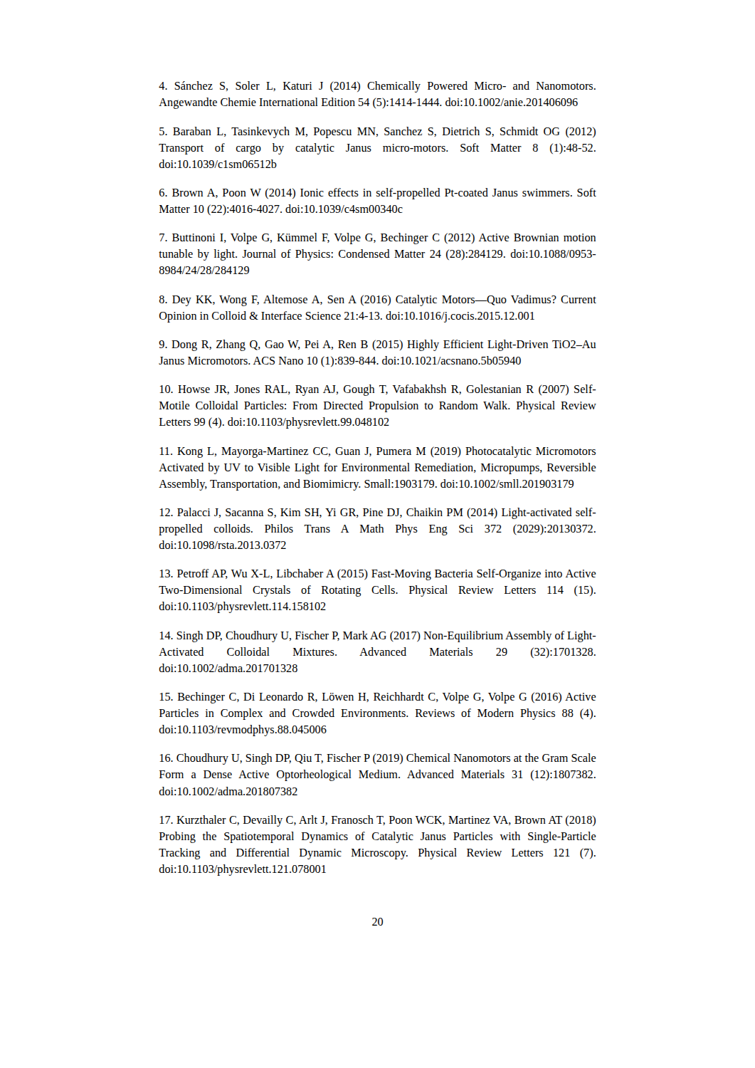4. Sánchez S, Soler L, Katuri J (2014) Chemically Powered Micro- and Nanomotors. Angewandte Chemie International Edition 54 (5):1414-1444. doi:10.1002/anie.201406096
5. Baraban L, Tasinkevych M, Popescu MN, Sanchez S, Dietrich S, Schmidt OG (2012) Transport of cargo by catalytic Janus micro-motors. Soft Matter 8 (1):48-52. doi:10.1039/c1sm06512b
6. Brown A, Poon W (2014) Ionic effects in self-propelled Pt-coated Janus swimmers. Soft Matter 10 (22):4016-4027. doi:10.1039/c4sm00340c
7. Buttinoni I, Volpe G, Kümmel F, Volpe G, Bechinger C (2012) Active Brownian motion tunable by light. Journal of Physics: Condensed Matter 24 (28):284129. doi:10.1088/0953-8984/24/28/284129
8. Dey KK, Wong F, Altemose A, Sen A (2016) Catalytic Motors—Quo Vadimus? Current Opinion in Colloid & Interface Science 21:4-13. doi:10.1016/j.cocis.2015.12.001
9. Dong R, Zhang Q, Gao W, Pei A, Ren B (2015) Highly Efficient Light-Driven TiO2–Au Janus Micromotors. ACS Nano 10 (1):839-844. doi:10.1021/acsnano.5b05940
10. Howse JR, Jones RAL, Ryan AJ, Gough T, Vafabakhsh R, Golestanian R (2007) Self-Motile Colloidal Particles: From Directed Propulsion to Random Walk. Physical Review Letters 99 (4). doi:10.1103/physrevlett.99.048102
11. Kong L, Mayorga-Martinez CC, Guan J, Pumera M (2019) Photocatalytic Micromotors Activated by UV to Visible Light for Environmental Remediation, Micropumps, Reversible Assembly, Transportation, and Biomimicry. Small:1903179. doi:10.1002/smll.201903179
12. Palacci J, Sacanna S, Kim SH, Yi GR, Pine DJ, Chaikin PM (2014) Light-activated self-propelled colloids. Philos Trans A Math Phys Eng Sci 372 (2029):20130372. doi:10.1098/rsta.2013.0372
13. Petroff AP, Wu X-L, Libchaber A (2015) Fast-Moving Bacteria Self-Organize into Active Two-Dimensional Crystals of Rotating Cells. Physical Review Letters 114 (15). doi:10.1103/physrevlett.114.158102
14. Singh DP, Choudhury U, Fischer P, Mark AG (2017) Non-Equilibrium Assembly of Light-Activated Colloidal Mixtures. Advanced Materials 29 (32):1701328. doi:10.1002/adma.201701328
15. Bechinger C, Di Leonardo R, Löwen H, Reichhardt C, Volpe G, Volpe G (2016) Active Particles in Complex and Crowded Environments. Reviews of Modern Physics 88 (4). doi:10.1103/revmodphys.88.045006
16. Choudhury U, Singh DP, Qiu T, Fischer P (2019) Chemical Nanomotors at the Gram Scale Form a Dense Active Optorheological Medium. Advanced Materials 31 (12):1807382. doi:10.1002/adma.201807382
17. Kurzthaler C, Devailly C, Arlt J, Franosch T, Poon WCK, Martinez VA, Brown AT (2018) Probing the Spatiotemporal Dynamics of Catalytic Janus Particles with Single-Particle Tracking and Differential Dynamic Microscopy. Physical Review Letters 121 (7). doi:10.1103/physrevlett.121.078001
20